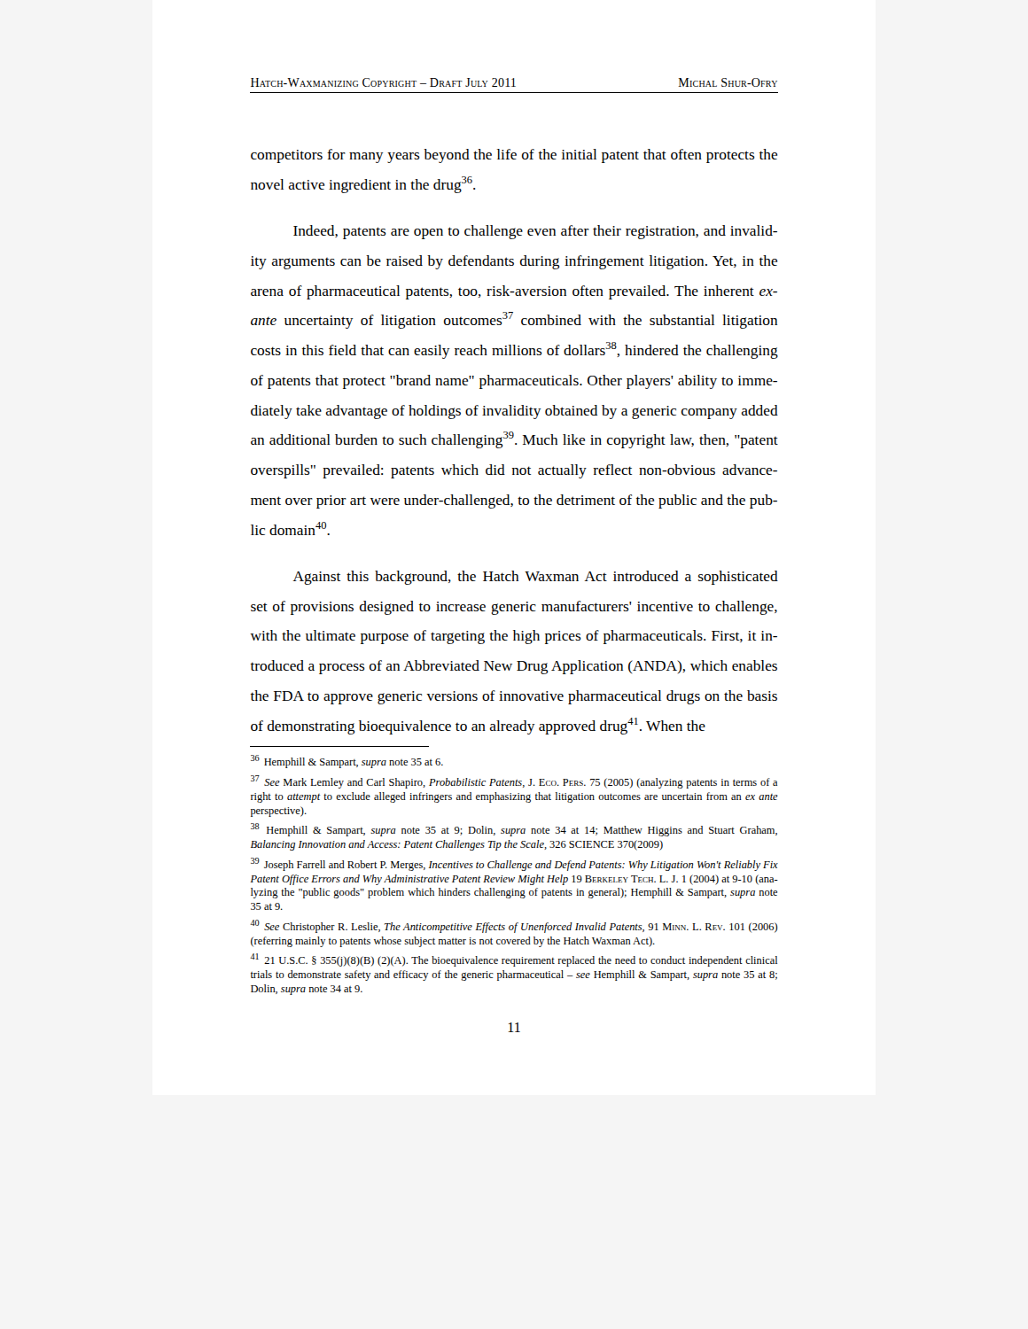Hatch-Waxmanizing Copyright – Draft July 2011 Michal Shur-Ofry
competitors for many years beyond the life of the initial patent that often protects the novel active ingredient in the drug36.
Indeed, patents are open to challenge even after their registration, and invalidity arguments can be raised by defendants during infringement litigation. Yet, in the arena of pharmaceutical patents, too, risk-aversion often prevailed. The inherent ex-ante uncertainty of litigation outcomes37 combined with the substantial litigation costs in this field that can easily reach millions of dollars38, hindered the challenging of patents that protect "brand name" pharmaceuticals. Other players' ability to immediately take advantage of holdings of invalidity obtained by a generic company added an additional burden to such challenging39. Much like in copyright law, then, "patent overspills" prevailed: patents which did not actually reflect non-obvious advancement over prior art were under-challenged, to the detriment of the public and the public domain40.
Against this background, the Hatch Waxman Act introduced a sophisticated set of provisions designed to increase generic manufacturers' incentive to challenge, with the ultimate purpose of targeting the high prices of pharmaceuticals. First, it introduced a process of an Abbreviated New Drug Application (ANDA), which enables the FDA to approve generic versions of innovative pharmaceutical drugs on the basis of demonstrating bioequivalence to an already approved drug41. When the
36 Hemphill & Sampart, supra note 35 at 6.
37 See Mark Lemley and Carl Shapiro, Probabilistic Patents, J. Eco. Pers. 75 (2005) (analyzing patents in terms of a right to attempt to exclude alleged infringers and emphasizing that litigation outcomes are uncertain from an ex ante perspective).
38 Hemphill & Sampart, supra note 35 at 9; Dolin, supra note 34 at 14; Matthew Higgins and Stuart Graham, Balancing Innovation and Access: Patent Challenges Tip the Scale, 326 SCIENCE 370(2009)
39 Joseph Farrell and Robert P. Merges, Incentives to Challenge and Defend Patents: Why Litigation Won't Reliably Fix Patent Office Errors and Why Administrative Patent Review Might Help 19 Berkeley Tech. L. J. 1 (2004) at 9-10 (analyzing the "public goods" problem which hinders challenging of patents in general); Hemphill & Sampart, supra note 35 at 9.
40 See Christopher R. Leslie, The Anticompetitive Effects of Unenforced Invalid Patents, 91 Minn. L. Rev. 101 (2006) (referring mainly to patents whose subject matter is not covered by the Hatch Waxman Act).
41 21 U.S.C. § 355(j)(8)(B) (2)(A). The bioequivalence requirement replaced the need to conduct independent clinical trials to demonstrate safety and efficacy of the generic pharmaceutical – see Hemphill & Sampart, supra note 35 at 8; Dolin, supra note 34 at 9.
11